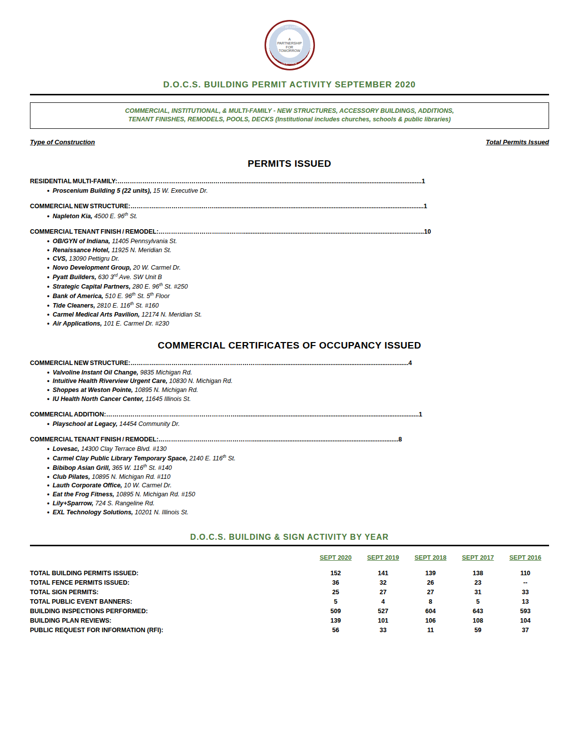A PARTNERSHIP
FOR TOMORROW
D.O.C.S. BUILDING PERMIT ACTIVITY SEPTEMBER 2020
COMMERCIAL, INSTITUTIONAL, & MULTI-FAMILY - NEW STRUCTURES, ACCESSORY BUILDINGS, ADDITIONS,
TENANT FINISHES, REMODELS, POOLS, DECKS (Institutional includes churches, schools & public libraries)
Type of Construction Total Permits Issued
PERMITS ISSUED
RESIDENTIAL MULTI-FAMILY:…………….…………….……….…..……................................................................................................................. 1
Proscenium Building 5 (22 units), 15 W. Executive Dr.
COMMERCIAL NEW STRUCTURE:…………..…………….…..……......................................................................................................................... 1
Napleton Kia, 4500 E. 96th St.
COMMERCIAL TENANT FINISH / REMODEL:…………..…………….…..……......................................................................................................... 10
OB/GYN of Indiana, 11405 Pennsylvania St.
Renaissance Hotel, 11925 N. Meridian St.
CVS, 13090 Pettigru Dr.
Novo Development Group, 20 W. Carmel Dr.
Pyatt Builders, 630 3rd Ave. SW Unit B
Strategic Capital Partners, 280 E. 96th St. #250
Bank of America, 510 E. 96th St. 5th Floor
Tide Cleaners, 2810 E. 116th St. #160
Carmel Medical Arts Pavilion, 12174 N. Meridian St.
Air Applications, 101 E. Carmel Dr. #230
COMMERCIAL CERTIFICATES OF OCCUPANCY ISSUED
COMMERCIAL NEW STRUCTURE:…………..…………..…..…….……………………..................................................................................... 4
Valvoline Instant Oil Change, 9835 Michigan Rd.
Intuitive Health Riverview Urgent Care, 10830 N. Michigan Rd.
Shoppes at Weston Pointe, 10895 N. Michigan Rd.
IU Health North Cancer Center, 11645 Illinois St.
COMMERCIAL ADDITION:………..………..…………..….……………………......................................................................................................... 1
Playschool at Legacy, 14454 Community Dr.
COMMERCIAL TENANT FINISH / REMODEL:…………..…….……………………..................................................................................... 8
Lovesac, 14300 Clay Terrace Blvd. #130
Carmel Clay Public Library Temporary Space, 2140 E. 116th St.
Bibibop Asian Grill, 365 W. 116th St. #140
Club Pilates, 10895 N. Michigan Rd. #110
Lauth Corporate Office, 10 W. Carmel Dr.
Eat the Frog Fitness, 10895 N. Michigan Rd. #150
Lily+Sparrow, 724 S. Rangeline Rd.
EXL Technology Solutions, 10201 N. Illinois St.
D.O.C.S. BUILDING & SIGN ACTIVITY BY YEAR
| | SEPT 2020 | SEPT 2019 | SEPT 2018 | SEPT 2017 | SEPT 2016 |
| --- | --- | --- | --- | --- | --- |
| TOTAL BUILDING PERMITS ISSUED: | 152 | 141 | 139 | 138 | 110 |
| TOTAL FENCE PERMITS ISSUED: | 36 | 32 | 26 | 23 | -- |
| TOTAL SIGN PERMITS: | 25 | 27 | 27 | 31 | 33 |
| TOTAL PUBLIC EVENT BANNERS: | 5 | 4 | 8 | 5 | 13 |
| BUILDING INSPECTIONS PERFORMED: | 509 | 527 | 604 | 643 | 593 |
| BUILDING PLAN REVIEWS: | 139 | 101 | 106 | 108 | 104 |
| PUBLIC REQUEST FOR INFORMATION (RFI): | 56 | 33 | 11 | 59 | 37 |